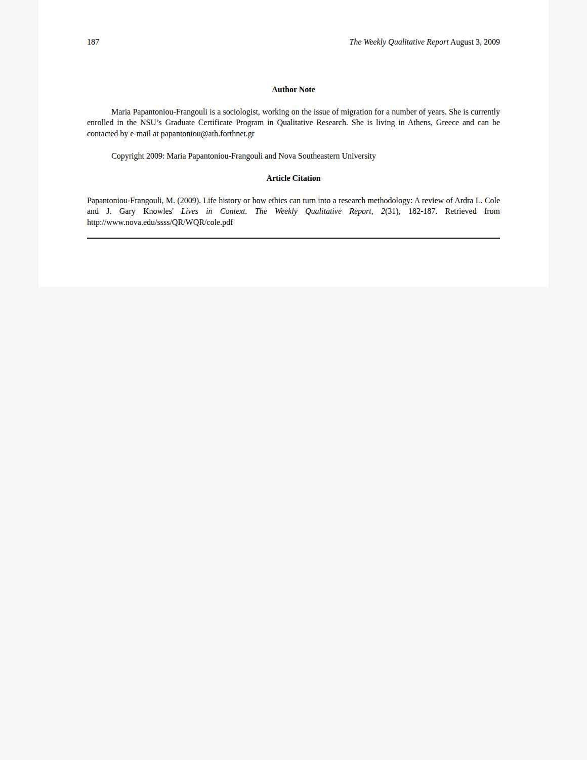187 The Weekly Qualitative Report August 3, 2009
Author Note
Maria Papantoniou-Frangouli is a sociologist, working on the issue of migration for a number of years. She is currently enrolled in the NSU’s Graduate Certificate Program in Qualitative Research. She is living in Athens, Greece and can be contacted by e-mail at papantoniou@ath.forthnet.gr
Copyright 2009: Maria Papantoniou-Frangouli and Nova Southeastern University
Article Citation
Papantoniou-Frangouli, M. (2009). Life history or how ethics can turn into a research methodology: A review of Ardra L. Cole and J. Gary Knowles' Lives in Context. The Weekly Qualitative Report, 2(31), 182-187. Retrieved from http://www.nova.edu/ssss/QR/WQR/cole.pdf